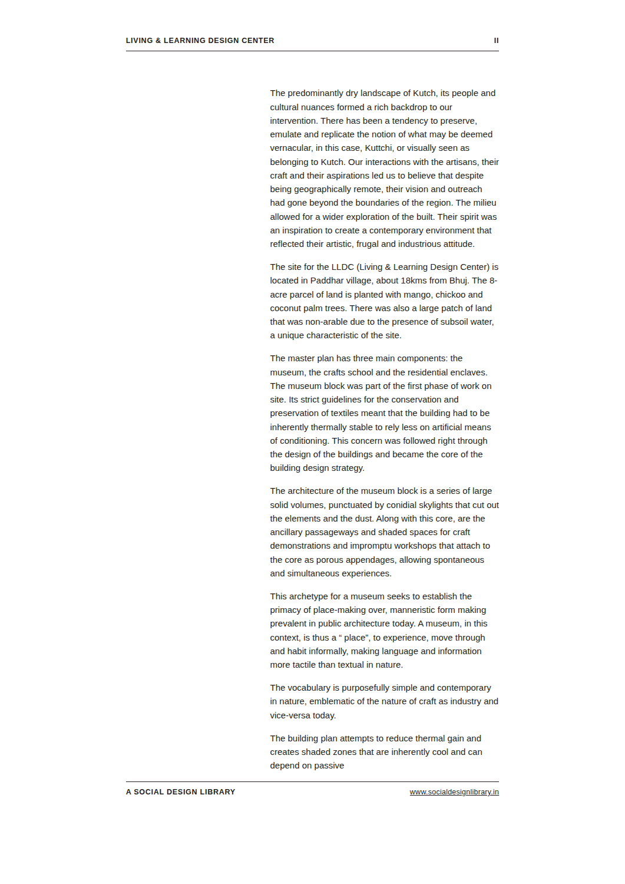Living & Learning Design Center II
The predominantly dry landscape of Kutch, its people and cultural nuances formed a rich backdrop to our intervention. There has been a tendency to preserve, emulate and replicate the notion of what may be deemed vernacular, in this case, Kuttchi, or visually seen as belonging to Kutch. Our interactions with the artisans, their craft and their aspirations led us to believe that despite being geographically remote, their vision and outreach had gone beyond the boundaries of the region. The milieu allowed for a wider exploration of the built. Their spirit was an inspiration to create a contemporary environment that reflected their artistic, frugal and industrious attitude.
The site for the LLDC (Living & Learning Design Center) is located in Paddhar village, about 18kms from Bhuj. The 8-acre parcel of land is planted with mango, chickoo and coconut palm trees. There was also a large patch of land that was non-arable due to the presence of subsoil water, a unique characteristic of the site.
The master plan has three main components: the museum, the crafts school and the residential enclaves. The museum block was part of the first phase of work on site. Its strict guidelines for the conservation and preservation of textiles meant that the building had to be inherently thermally stable to rely less on artificial means of conditioning. This concern was followed right through the design of the buildings and became the core of the building design strategy.
The architecture of the museum block is a series of large solid volumes, punctuated by conidial skylights that cut out the elements and the dust. Along with this core, are the ancillary passageways and shaded spaces for craft demonstrations and impromptu workshops that attach to the core as porous appendages, allowing spontaneous and simultaneous experiences.
This archetype for a museum seeks to establish the primacy of place-making over, manneristic form making prevalent in public architecture today. A museum, in this context, is thus a “ place”, to experience, move through and habit informally, making language and information more tactile than textual in nature.
The vocabulary is purposefully simple and contemporary in nature, emblematic of the nature of craft as industry and vice-versa today.
The building plan attempts to reduce thermal gain and creates shaded zones that are inherently cool and can depend on passive
A Social Design Library www.socialdesignlibrary.in